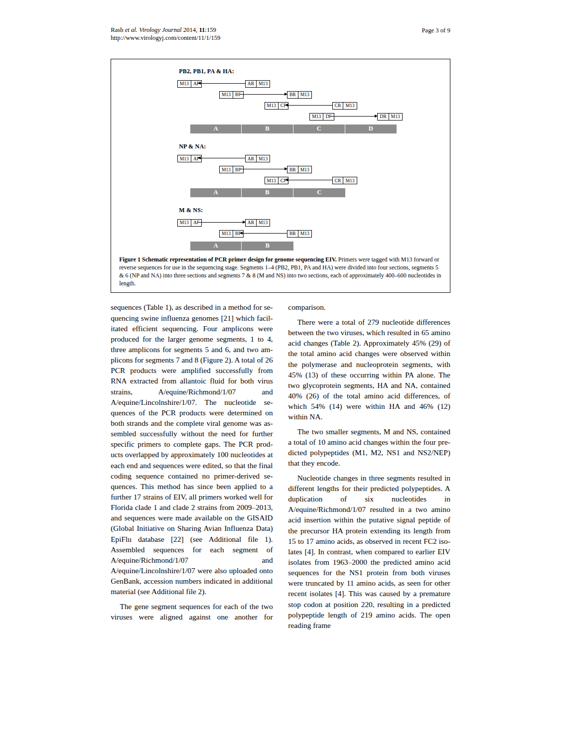Rash et al. Virology Journal 2014, 11:159
http://www.virologyj.com/content/11/1/159
Page 3 of 9
PB2, PB1, PA & HA:
M13 AF
AR M13
M13 BF
BR M13
M13 CF
CR M13
M13 DF
DR M13
A
B
C
D
NP & NA:
M13 AF
AR M13
M13 BF
BR M13
M13 CF
CR M13
A
B
C
M & NS:
M13 AF
AR M13
M13 BF
BR M13
A
B
Figure 1 Schematic representation of PCR primer design for genome sequencing EIV. Primers were tagged with M13 forward or reverse sequences for use in the sequencing stage. Segments 1–4 (PB2, PB1, PA and HA) were divided into four sections, segments 5 & 6 (NP and NA) into three sections and segments 7 & 8 (M and NS) into two sections, each of approximately 400–600 nucleotides in length.
sequences (Table 1), as described in a method for sequencing swine influenza genomes [21] which facilitated efficient sequencing. Four amplicons were produced for the larger genome segments, 1 to 4, three amplicons for segments 5 and 6, and two amplicons for segments 7 and 8 (Figure 2). A total of 26 PCR products were amplified successfully from RNA extracted from allantoic fluid for both virus strains, A/equine/Richmond/1/07 and A/equine/Lincolnshire/1/07. The nucleotide sequences of the PCR products were determined on both strands and the complete viral genome was assembled successfully without the need for further specific primers to complete gaps. The PCR products overlapped by approximately 100 nucleotides at each end and sequences were edited, so that the final coding sequence contained no primer-derived sequences. This method has since been applied to a further 17 strains of EIV, all primers worked well for Florida clade 1 and clade 2 strains from 2009–2013, and sequences were made available on the GISAID (Global Initiative on Sharing Avian Influenza Data) EpiFlu database [22] (see Additional file 1). Assembled sequences for each segment of A/equine/Richmond/1/07 and A/equine/Lincolnshire/1/07 were also uploaded onto GenBank, accession numbers indicated in additional material (see Additional file 2).
The gene segment sequences for each of the two viruses were aligned against one another for comparison.
There were a total of 279 nucleotide differences between the two viruses, which resulted in 65 amino acid changes (Table 2). Approximately 45% (29) of the total amino acid changes were observed within the polymerase and nucleoprotein segments, with 45% (13) of these occurring within PA alone. The two glycoprotein segments, HA and NA, contained 40% (26) of the total amino acid differences, of which 54% (14) were within HA and 46% (12) within NA.
The two smaller segments, M and NS, contained a total of 10 amino acid changes within the four predicted polypeptides (M1, M2, NS1 and NS2/NEP) that they encode.
Nucleotide changes in three segments resulted in different lengths for their predicted polypeptides. A duplication of six nucleotides in A/equine/Richmond/1/07 resulted in a two amino acid insertion within the putative signal peptide of the precursor HA protein extending its length from 15 to 17 amino acids, as observed in recent FC2 isolates [4]. In contrast, when compared to earlier EIV isolates from 1963–2000 the predicted amino acid sequences for the NS1 protein from both viruses were truncated by 11 amino acids, as seen for other recent isolates [4]. This was caused by a premature stop codon at position 220, resulting in a predicted polypeptide length of 219 amino acids. The open reading frame